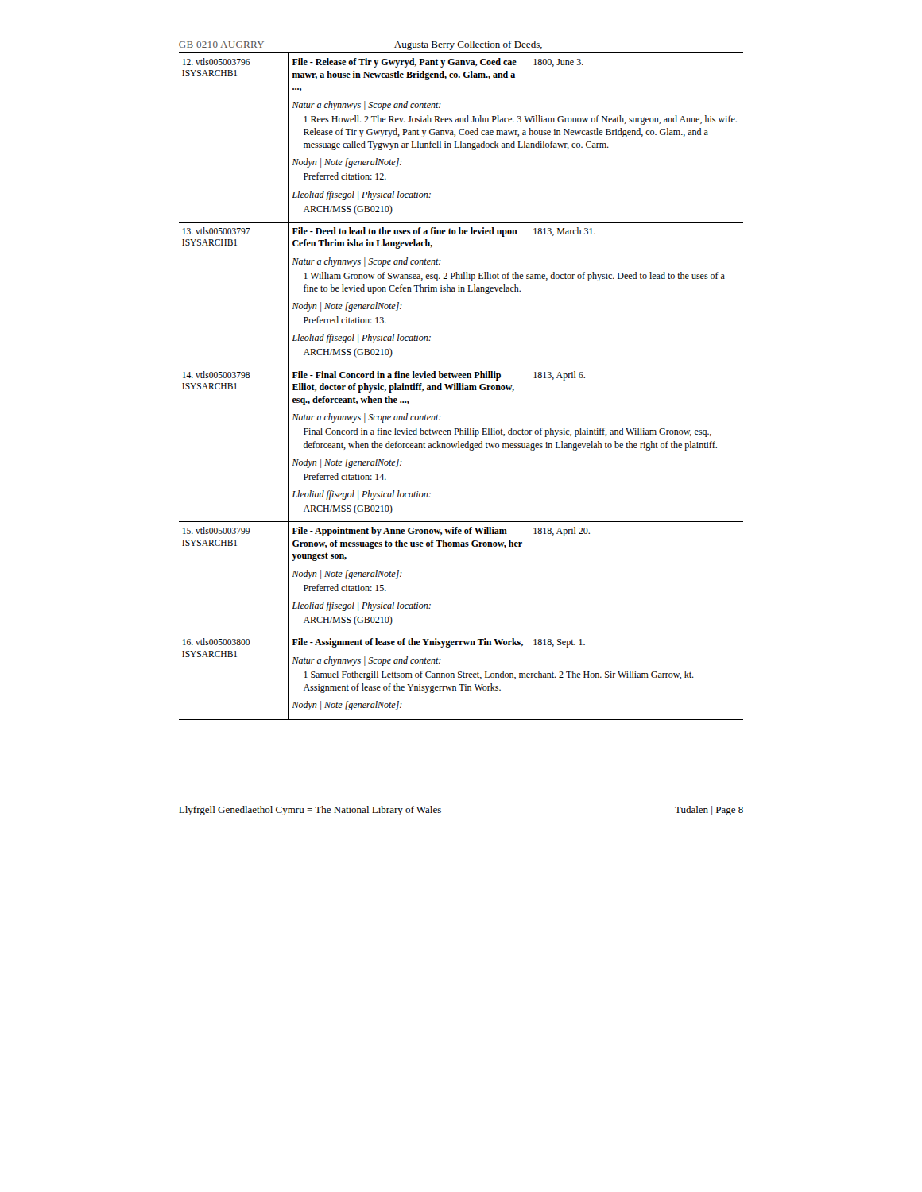GB 0210 AUGRRY
Augusta Berry Collection of Deeds,
| 12. vtls005003796 ISYSARCHB1 | File - Release of Tir y Gwyryd, Pant y Ganva, Coed cae mawr, a house in Newcastle Bridgend, co. Glam., and a ..., 1800, June 3. Natur a chynnwys / Scope and content: 1 Rees Howell. 2 The Rev. Josiah Rees and John Place. 3 William Gronow of Neath, surgeon, and Anne, his wife. Release of Tir y Gwyryd, Pant y Ganva, Coed cae mawr, a house in Newcastle Bridgend, co. Glam., and a messuage called Tygwyn ar Llunfell in Llangadock and Llandilofawr, co. Carm. Nodyn / Note [generalNote]: Preferred citation: 12. Lleoliad ffisegol / Physical location: ARCH/MSS (GB0210) |
| 13. vtls005003797 ISYSARCHB1 | File - Deed to lead to the uses of a fine to be levied upon Cefen Thrim isha in Llangevelach, 1813, March 31. Natur a chynnwys / Scope and content: 1 William Gronow of Swansea, esq. 2 Phillip Elliot of the same, doctor of physic. Deed to lead to the uses of a fine to be levied upon Cefen Thrim isha in Llangevelach. Nodyn / Note [generalNote]: Preferred citation: 13. Lleoliad ffisegol / Physical location: ARCH/MSS (GB0210) |
| 14. vtls005003798 ISYSARCHB1 | File - Final Concord in a fine levied between Phillip Elliot, doctor of physic, plaintiff, and William Gronow, esq., deforceant, when the ..., 1813, April 6. Natur a chynnwys / Scope and content: Final Concord in a fine levied between Phillip Elliot, doctor of physic, plaintiff, and William Gronow, esq., deforceant, when the deforceant acknowledged two messuages in Llangevelah to be the right of the plaintiff. Nodyn / Note [generalNote]: Preferred citation: 14. Lleoliad ffisegol / Physical location: ARCH/MSS (GB0210) |
| 15. vtls005003799 ISYSARCHB1 | File - Appointment by Anne Gronow, wife of William Gronow, of messuages to the use of Thomas Gronow, her youngest son, 1818, April 20. Nodyn / Note [generalNote]: Preferred citation: 15. Lleoliad ffisegol / Physical location: ARCH/MSS (GB0210) |
| 16. vtls005003800 ISYSARCHB1 | File - Assignment of lease of the Ynisygerrwn Tin Works, 1818, Sept. 1. Natur a chynnwys / Scope and content: 1 Samuel Fothergill Lettsom of Cannon Street, London, merchant. 2 The Hon. Sir William Garrow, kt. Assignment of lease of the Ynisygerrwn Tin Works. Nodyn / Note [generalNote]: |
Llyfrgell Genedlaethol Cymru = The National Library of Wales
Tudalen | Page 8